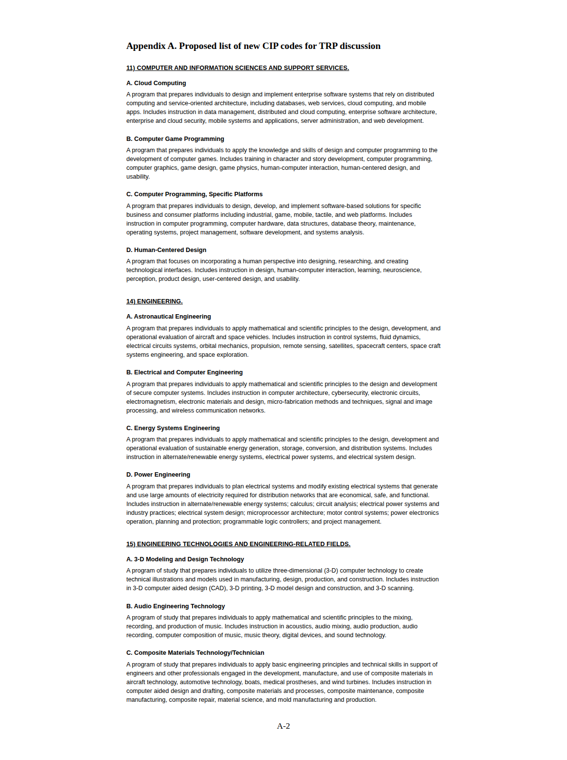Appendix A. Proposed list of new CIP codes for TRP discussion
11) COMPUTER AND INFORMATION SCIENCES AND SUPPORT SERVICES.
A. Cloud Computing
A program that prepares individuals to design and implement enterprise software systems that rely on distributed computing and service-oriented architecture, including databases, web services, cloud computing, and mobile apps. Includes instruction in data management, distributed and cloud computing, enterprise software architecture, enterprise and cloud security, mobile systems and applications, server administration, and web development.
B. Computer Game Programming
A program that prepares individuals to apply the knowledge and skills of design and computer programming to the development of computer games. Includes training in character and story development, computer programming, computer graphics, game design, game physics, human-computer interaction, human-centered design, and usability.
C. Computer Programming, Specific Platforms
A program that prepares individuals to design, develop, and implement software-based solutions for specific business and consumer platforms including industrial, game, mobile, tactile, and web platforms. Includes instruction in computer programming, computer hardware, data structures, database theory, maintenance, operating systems, project management, software development, and systems analysis.
D. Human-Centered Design
A program that focuses on incorporating a human perspective into designing, researching, and creating technological interfaces. Includes instruction in design, human-computer interaction, learning, neuroscience, perception, product design, user-centered design, and usability.
14) ENGINEERING.
A. Astronautical Engineering
A program that prepares individuals to apply mathematical and scientific principles to the design, development, and operational evaluation of aircraft and space vehicles. Includes instruction in control systems, fluid dynamics, electrical circuits systems, orbital mechanics, propulsion, remote sensing, satellites, spacecraft centers, space craft systems engineering, and space exploration.
B. Electrical and Computer Engineering
A program that prepares individuals to apply mathematical and scientific principles to the design and development of secure computer systems. Includes instruction in computer architecture, cybersecurity, electronic circuits, electromagnetism, electronic materials and design, micro-fabrication methods and techniques, signal and image processing, and wireless communication networks.
C. Energy Systems Engineering
A program that prepares individuals to apply mathematical and scientific principles to the design, development and operational evaluation of sustainable energy generation, storage, conversion, and distribution systems. Includes instruction in alternate/renewable energy systems, electrical power systems, and electrical system design.
D. Power Engineering
A program that prepares individuals to plan electrical systems and modify existing electrical systems that generate and use large amounts of electricity required for distribution networks that are economical, safe, and functional. Includes instruction in alternate/renewable energy systems; calculus; circuit analysis; electrical power systems and industry practices; electrical system design; microprocessor architecture; motor control systems; power electronics operation, planning and protection; programmable logic controllers; and project management.
15) ENGINEERING TECHNOLOGIES AND ENGINEERING-RELATED FIELDS.
A. 3-D Modeling and Design Technology
A program of study that prepares individuals to utilize three-dimensional (3-D) computer technology to create technical illustrations and models used in manufacturing, design, production, and construction. Includes instruction in 3-D computer aided design (CAD), 3-D printing, 3-D model design and construction, and 3-D scanning.
B. Audio Engineering Technology
A program of study that prepares individuals to apply mathematical and scientific principles to the mixing, recording, and production of music. Includes instruction in acoustics, audio mixing, audio production, audio recording, computer composition of music, music theory, digital devices, and sound technology.
C. Composite Materials Technology/Technician
A program of study that prepares individuals to apply basic engineering principles and technical skills in support of engineers and other professionals engaged in the development, manufacture, and use of composite materials in aircraft technology, automotive technology, boats, medical prostheses, and wind turbines. Includes instruction in computer aided design and drafting, composite materials and processes, composite maintenance, composite manufacturing, composite repair, material science, and mold manufacturing and production.
A-2